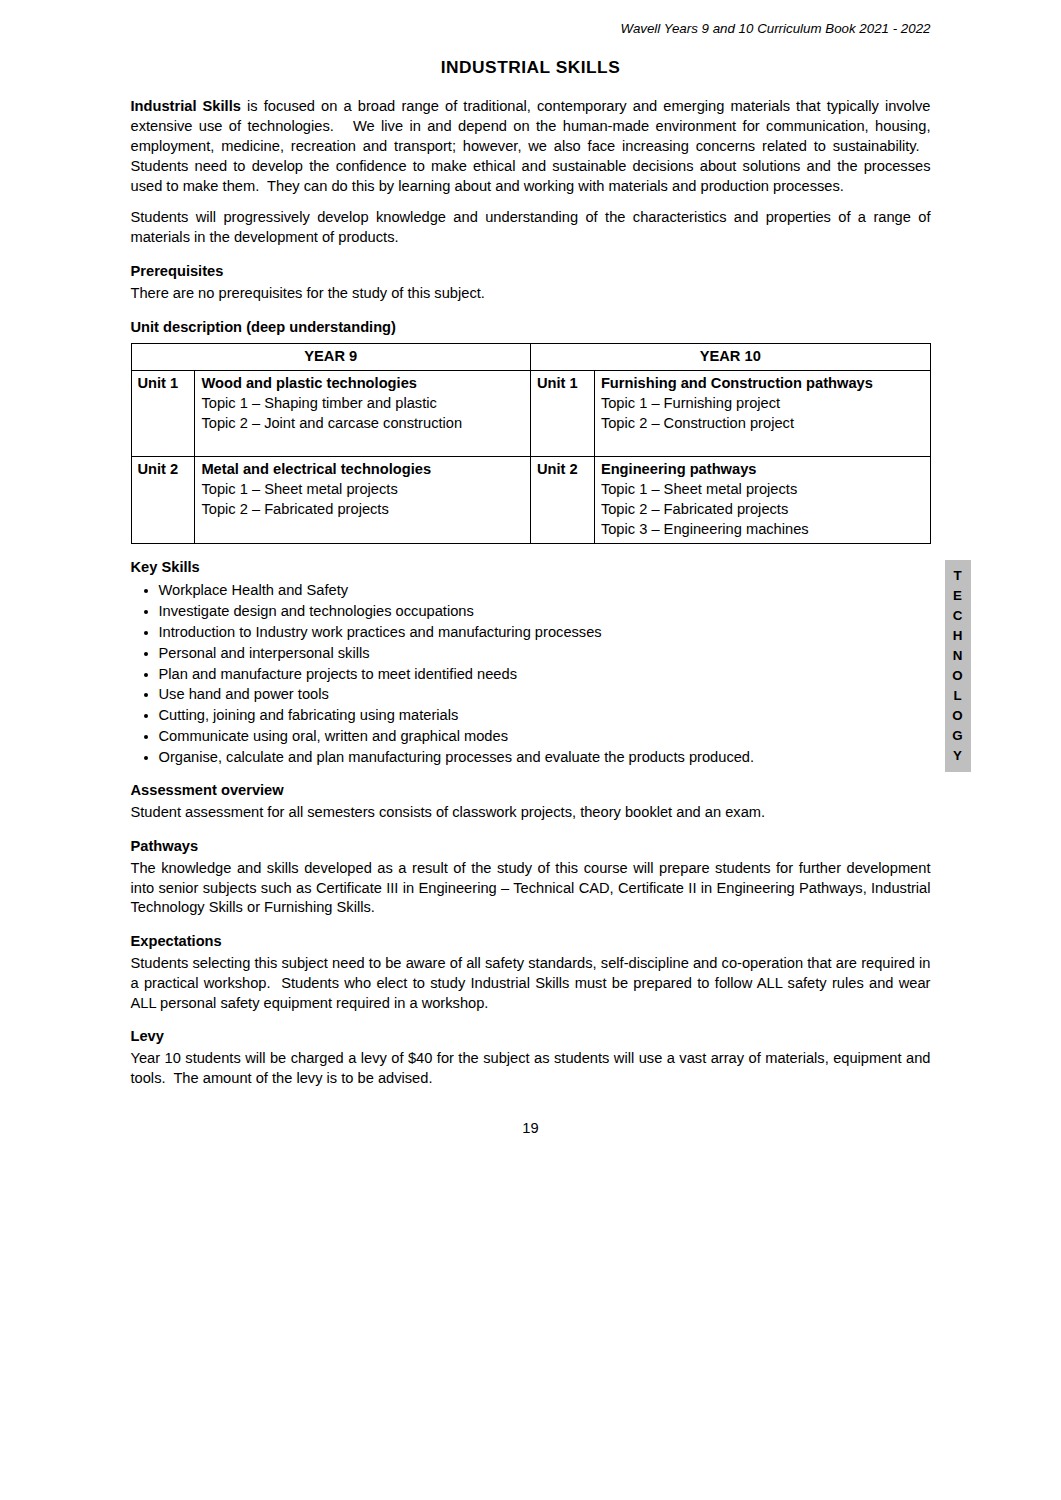Wavell Years 9 and 10 Curriculum Book 2021 - 2022
INDUSTRIAL SKILLS
Industrial Skills is focused on a broad range of traditional, contemporary and emerging materials that typically involve extensive use of technologies. We live in and depend on the human-made environment for communication, housing, employment, medicine, recreation and transport; however, we also face increasing concerns related to sustainability. Students need to develop the confidence to make ethical and sustainable decisions about solutions and the processes used to make them. They can do this by learning about and working with materials and production processes.
Students will progressively develop knowledge and understanding of the characteristics and properties of a range of materials in the development of products.
Prerequisites
There are no prerequisites for the study of this subject.
Unit description (deep understanding)
| YEAR 9 | YEAR 10 |
| --- | --- |
| Unit 1 | Wood and plastic technologies Topic 1 – Shaping timber and plastic Topic 2 – Joint and carcase construction | Unit 1 | Furnishing and Construction pathways Topic 1 – Furnishing project Topic 2 – Construction project |
| Unit 2 | Metal and electrical technologies Topic 1 – Sheet metal projects Topic 2 – Fabricated projects | Unit 2 | Engineering pathways Topic 1 – Sheet metal projects Topic 2 – Fabricated projects Topic 3 – Engineering machines |
Key Skills
Workplace Health and Safety
Investigate design and technologies occupations
Introduction to Industry work practices and manufacturing processes
Personal and interpersonal skills
Plan and manufacture projects to meet identified needs
Use hand and power tools
Cutting, joining and fabricating using materials
Communicate using oral, written and graphical modes
Organise, calculate and plan manufacturing processes and evaluate the products produced.
Assessment overview
Student assessment for all semesters consists of classwork projects, theory booklet and an exam.
Pathways
The knowledge and skills developed as a result of the study of this course will prepare students for further development into senior subjects such as Certificate III in Engineering – Technical CAD, Certificate II in Engineering Pathways, Industrial Technology Skills or Furnishing Skills.
Expectations
Students selecting this subject need to be aware of all safety standards, self-discipline and co-operation that are required in a practical workshop. Students who elect to study Industrial Skills must be prepared to follow ALL safety rules and wear ALL personal safety equipment required in a workshop.
Levy
Year 10 students will be charged a levy of $40 for the subject as students will use a vast array of materials, equipment and tools. The amount of the levy is to be advised.
T
E
C
H
N
O
L
O
G
Y
19